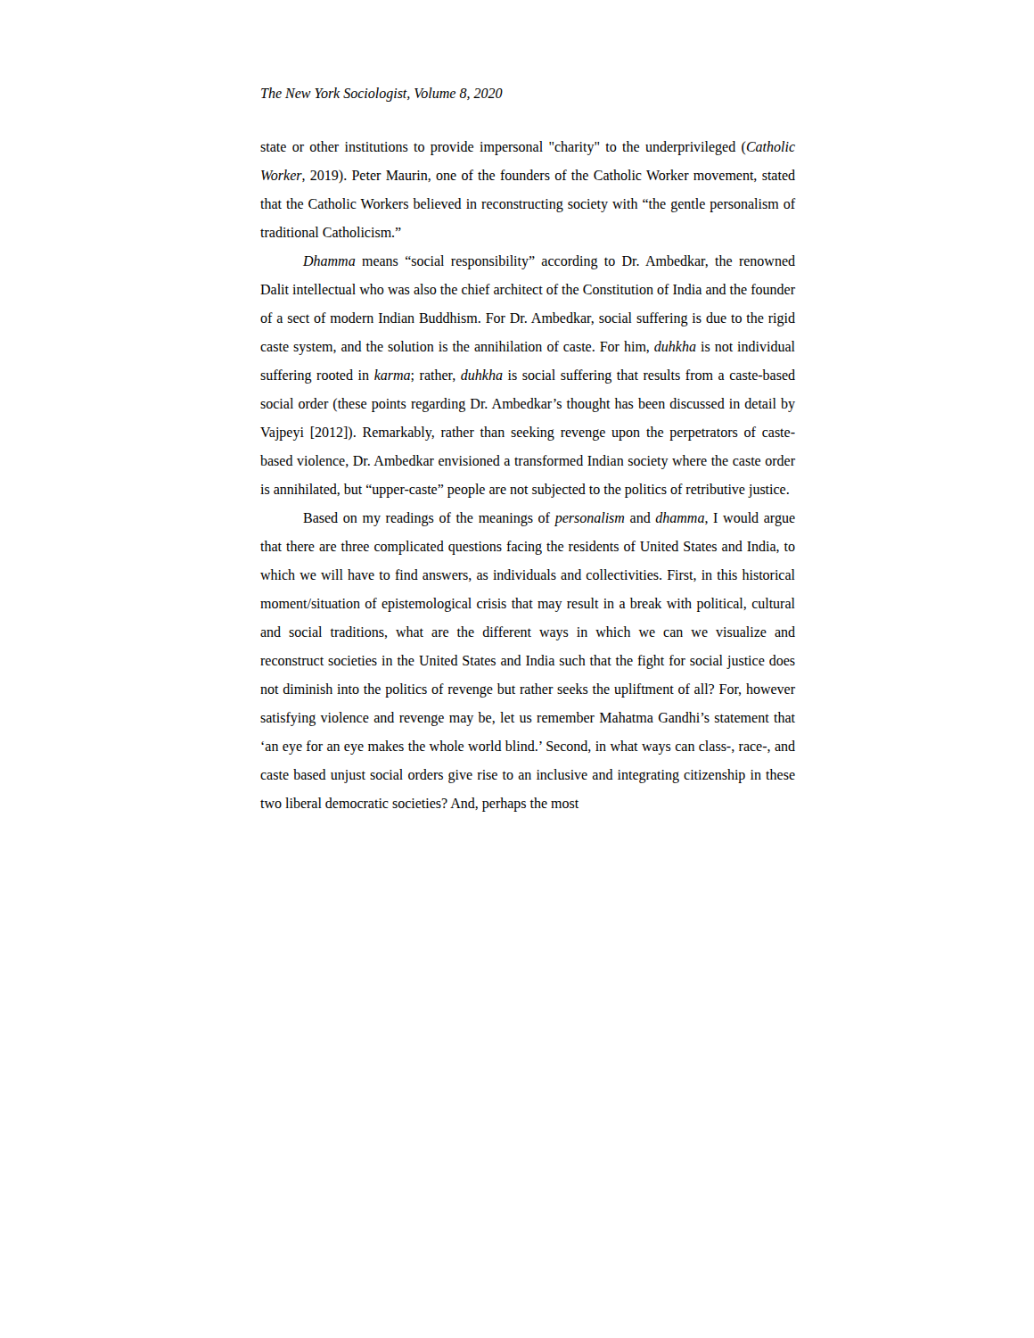The New York Sociologist, Volume 8, 2020
state or other institutions to provide impersonal "charity" to the underprivileged (Catholic Worker, 2019). Peter Maurin, one of the founders of the Catholic Worker movement, stated that the Catholic Workers believed in reconstructing society with “the gentle personalism of traditional Catholicism.”
Dhamma means “social responsibility” according to Dr. Ambedkar, the renowned Dalit intellectual who was also the chief architect of the Constitution of India and the founder of a sect of modern Indian Buddhism. For Dr. Ambedkar, social suffering is due to the rigid caste system, and the solution is the annihilation of caste. For him, duhkha is not individual suffering rooted in karma; rather, duhkha is social suffering that results from a caste-based social order (these points regarding Dr. Ambedkar’s thought has been discussed in detail by Vajpeyi [2012]). Remarkably, rather than seeking revenge upon the perpetrators of caste-based violence, Dr. Ambedkar envisioned a transformed Indian society where the caste order is annihilated, but “upper-caste” people are not subjected to the politics of retributive justice.
Based on my readings of the meanings of personalism and dhamma, I would argue that there are three complicated questions facing the residents of United States and India, to which we will have to find answers, as individuals and collectivities. First, in this historical moment/situation of epistemological crisis that may result in a break with political, cultural and social traditions, what are the different ways in which we can we visualize and reconstruct societies in the United States and India such that the fight for social justice does not diminish into the politics of revenge but rather seeks the upliftment of all? For, however satisfying violence and revenge may be, let us remember Mahatma Gandhi’s statement that ‘an eye for an eye makes the whole world blind.’ Second, in what ways can class-, race-, and caste based unjust social orders give rise to an inclusive and integrating citizenship in these two liberal democratic societies? And, perhaps the most